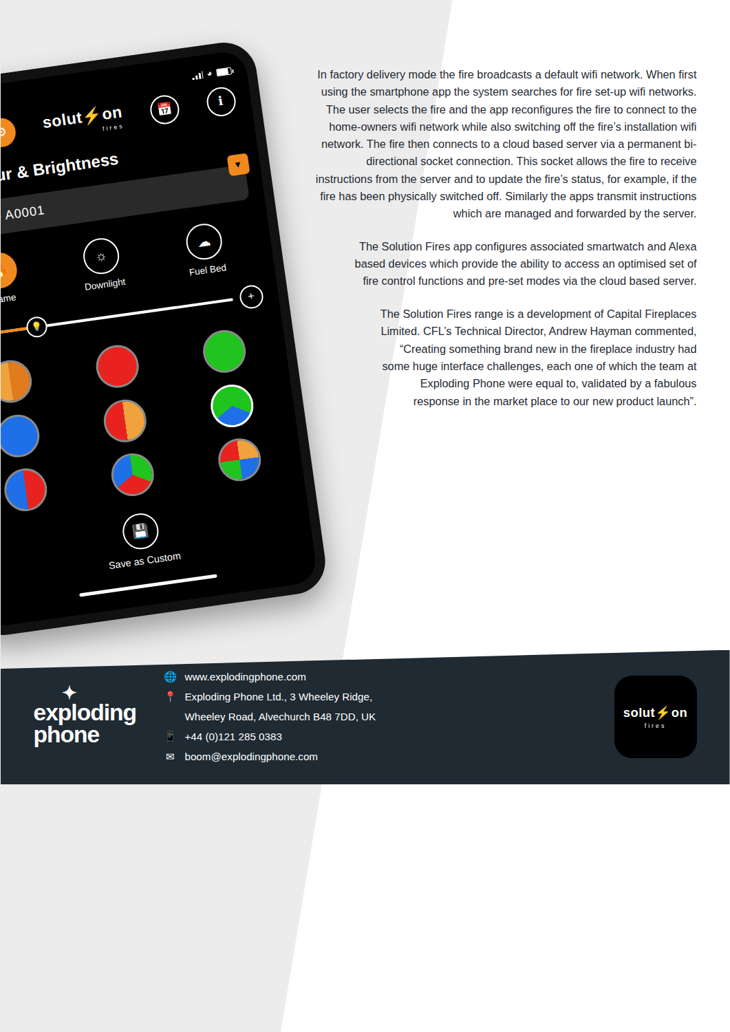14:10 ◕
⌂ ⚙ solut⚡onfires 📅 ℹ
💡 Colour & Brightness
SLE100 A0001 ▼
🔥
Flame
☼
Downlight
☁
Fuel Bed
− 💡 +
💾
Save as Custom
In factory delivery mode the fire broadcasts a default wifi network. When first using the smartphone app the system searches for fire set-up wifi networks. The user selects the fire and the app reconfigures the fire to connect to the home-owners wifi network while also switching off the fire’s installation wifi network. The fire then connects to a cloud based server via a permanent bi-directional socket connection. This socket allows the fire to receive instructions from the server and to update the fire’s status, for example, if the fire has been physically switched off. Similarly the apps transmit instructions which are managed and forwarded by the server.
The Solution Fires app configures associated smartwatch and Alexa based devices which provide the ability to access an optimised set of fire control functions and pre-set modes via the cloud based server.
The Solution Fires range is a development of Capital Fireplaces Limited. CFL’s Technical Director, Andrew Hayman commented, “Creating something brand new in the fireplace industry had some huge interface challenges, each one of which the team at Exploding Phone were equal to, validated by a fabulous response in the market place to our new product launch”.
✦ exploding
phone
🌐www.explodingphone.com
📍Exploding Phone Ltd., 3 Wheeley Ridge,
Wheeley Road, Alvechurch B48 7DD, UK
📱+44 (0)121 285 0383
✉boom@explodingphone.com
solut⚡on fires